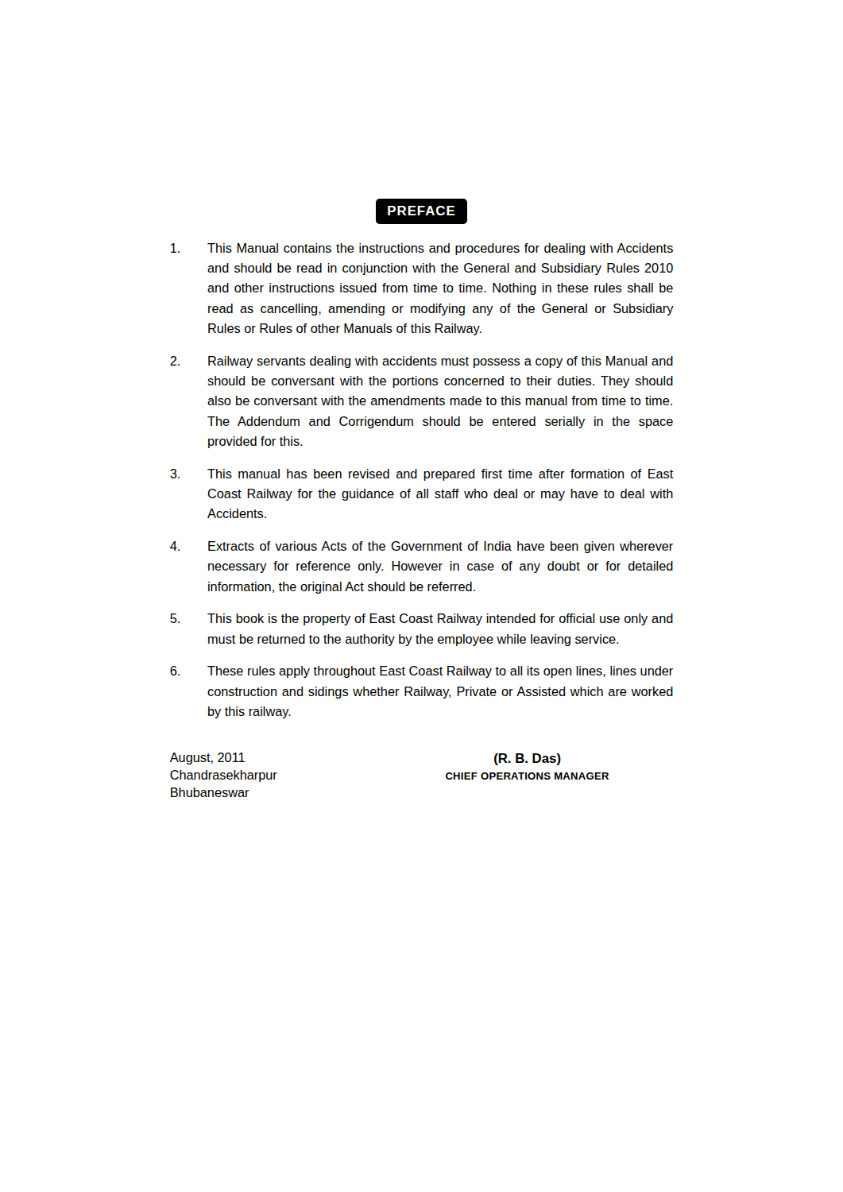PREFACE
This Manual contains the instructions and procedures for dealing with Accidents and should be read in conjunction with the General and Subsidiary Rules 2010 and other instructions issued from time to time. Nothing in these rules shall be read as cancelling, amending or modifying any of the General or Subsidiary Rules or Rules of other Manuals of this Railway.
Railway servants dealing with accidents must possess a copy of this Manual and should be conversant with the portions concerned to their duties. They should also be conversant with the amendments made to this manual from time to time. The Addendum and Corrigendum should be entered serially in the space provided for this.
This manual has been revised and prepared first time after formation of East Coast Railway for the guidance of all staff who deal or may have to deal with Accidents.
Extracts of various Acts of the Government of India have been given wherever necessary for reference only. However in case of any doubt or for detailed information, the original Act should be referred.
This book is the property of East Coast Railway intended for official use only and must be returned to the authority by the employee while leaving service.
These rules apply throughout East Coast Railway to all its open lines, lines under construction and sidings whether Railway, Private or Assisted which are worked by this railway.
August, 2011
Chandrasekharpur
Bhubaneswar
(R. B. Das)
CHIEF OPERATIONS MANAGER